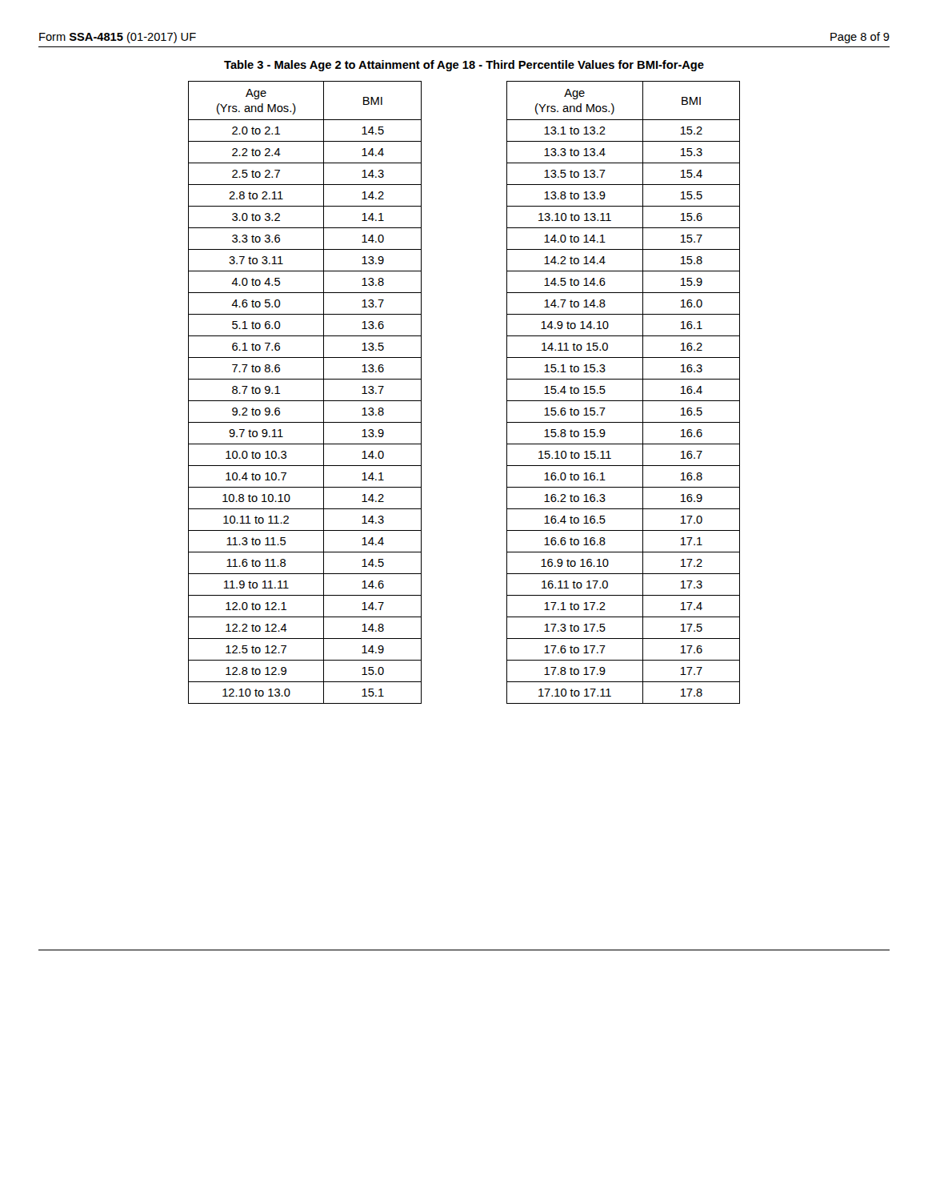Form SSA-4815 (01-2017) UF
Page 8 of 9
Table 3 - Males Age 2 to Attainment of Age 18 - Third Percentile Values for BMI-for-Age
| Age (Yrs. and Mos.) | BMI |
| --- | --- |
| 2.0 to 2.1 | 14.5 |
| 2.2 to 2.4 | 14.4 |
| 2.5 to 2.7 | 14.3 |
| 2.8 to 2.11 | 14.2 |
| 3.0 to 3.2 | 14.1 |
| 3.3 to 3.6 | 14.0 |
| 3.7 to 3.11 | 13.9 |
| 4.0 to 4.5 | 13.8 |
| 4.6 to 5.0 | 13.7 |
| 5.1 to 6.0 | 13.6 |
| 6.1 to 7.6 | 13.5 |
| 7.7 to 8.6 | 13.6 |
| 8.7 to 9.1 | 13.7 |
| 9.2 to 9.6 | 13.8 |
| 9.7 to 9.11 | 13.9 |
| 10.0 to 10.3 | 14.0 |
| 10.4 to 10.7 | 14.1 |
| 10.8 to 10.10 | 14.2 |
| 10.11 to 11.2 | 14.3 |
| 11.3 to 11.5 | 14.4 |
| 11.6 to 11.8 | 14.5 |
| 11.9 to 11.11 | 14.6 |
| 12.0 to 12.1 | 14.7 |
| 12.2 to 12.4 | 14.8 |
| 12.5 to 12.7 | 14.9 |
| 12.8 to 12.9 | 15.0 |
| 12.10 to 13.0 | 15.1 |
| Age (Yrs. and Mos.) | BMI |
| --- | --- |
| 13.1 to 13.2 | 15.2 |
| 13.3 to 13.4 | 15.3 |
| 13.5 to 13.7 | 15.4 |
| 13.8 to 13.9 | 15.5 |
| 13.10 to 13.11 | 15.6 |
| 14.0 to 14.1 | 15.7 |
| 14.2 to 14.4 | 15.8 |
| 14.5 to 14.6 | 15.9 |
| 14.7 to 14.8 | 16.0 |
| 14.9 to 14.10 | 16.1 |
| 14.11 to 15.0 | 16.2 |
| 15.1 to 15.3 | 16.3 |
| 15.4 to 15.5 | 16.4 |
| 15.6 to 15.7 | 16.5 |
| 15.8 to 15.9 | 16.6 |
| 15.10 to 15.11 | 16.7 |
| 16.0 to 16.1 | 16.8 |
| 16.2 to 16.3 | 16.9 |
| 16.4 to 16.5 | 17.0 |
| 16.6 to 16.8 | 17.1 |
| 16.9 to 16.10 | 17.2 |
| 16.11 to 17.0 | 17.3 |
| 17.1 to 17.2 | 17.4 |
| 17.3 to 17.5 | 17.5 |
| 17.6 to 17.7 | 17.6 |
| 17.8 to 17.9 | 17.7 |
| 17.10 to 17.11 | 17.8 |